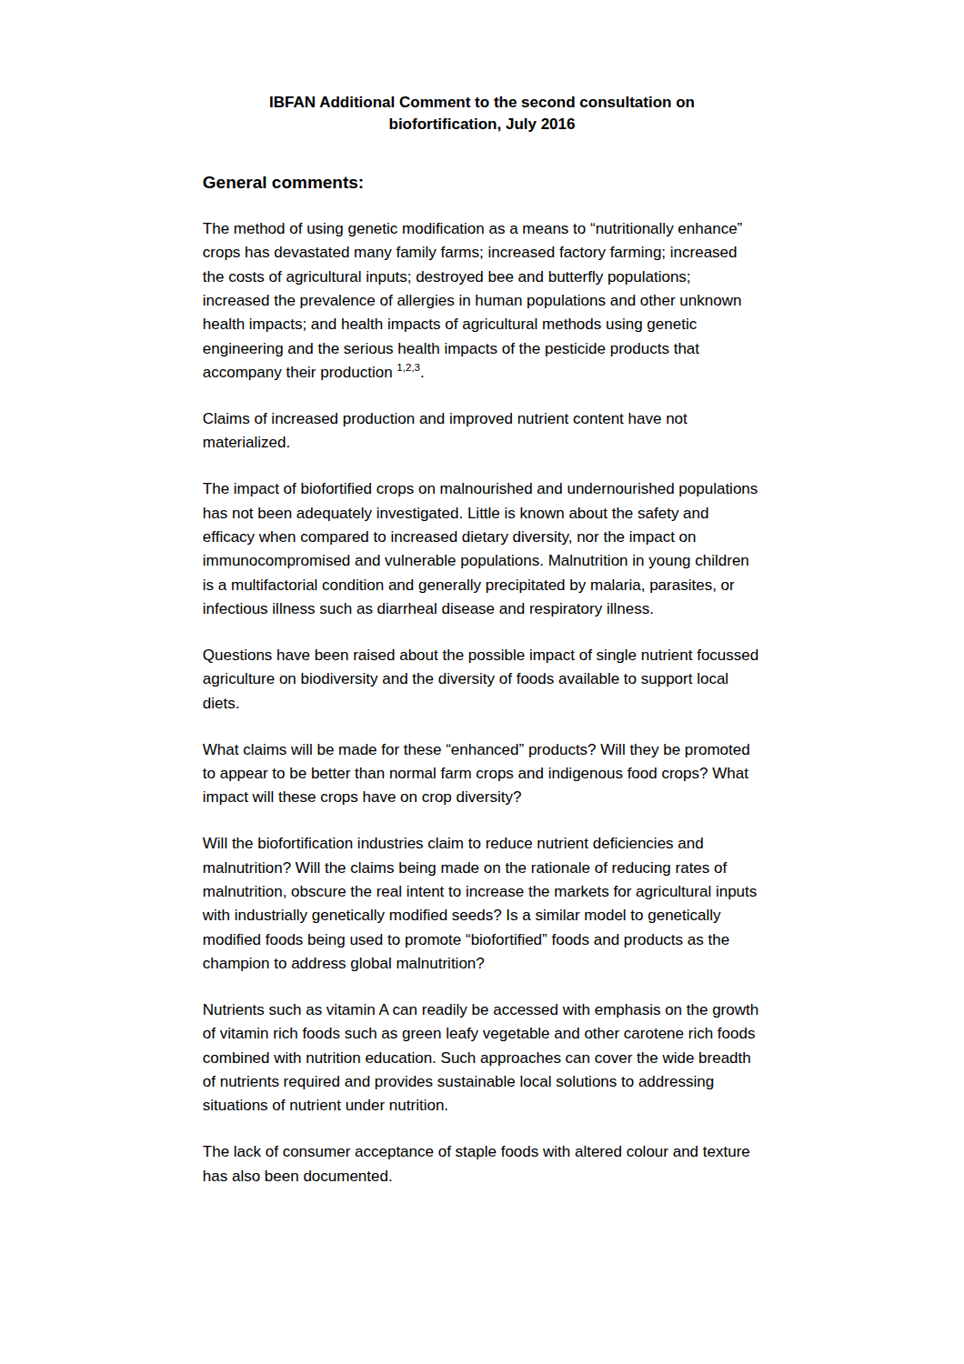IBFAN Additional Comment to the second consultation on
biofortification, July 2016
General comments:
The method of using genetic modification as a means to “nutritionally enhance” crops has devastated many family farms; increased factory farming; increased the costs of agricultural inputs; destroyed bee and butterfly populations; increased the prevalence of allergies in human populations and other unknown health impacts; and health impacts of agricultural methods using genetic engineering and the serious health impacts of the pesticide products that accompany their production 1,2,3.
Claims of increased production and improved nutrient content have not materialized.
The impact of biofortified crops on malnourished and undernourished populations has not been adequately investigated. Little is known about the safety and efficacy when compared to increased dietary diversity, nor the impact on immunocompromised and vulnerable populations. Malnutrition in young children is a multifactorial condition and generally precipitated by malaria, parasites, or infectious illness such as diarrheal disease and respiratory illness.
Questions have been raised about the possible impact of single nutrient focussed agriculture on biodiversity and the diversity of foods available to support local diets.
What claims will be made for these “enhanced” products? Will they be promoted to appear to be better than normal farm crops and indigenous food crops? What impact will these crops have on crop diversity?
Will the biofortification industries claim to reduce nutrient deficiencies and malnutrition? Will the claims being made on the rationale of reducing rates of malnutrition, obscure the real intent to increase the markets for agricultural inputs with industrially genetically modified seeds? Is a similar model to genetically modified foods being used to promote “biofortified” foods and products as the champion to address global malnutrition?
Nutrients such as vitamin A can readily be accessed with emphasis on the growth of vitamin rich foods such as green leafy vegetable and other carotene rich foods combined with nutrition education. Such approaches can cover the wide breadth of nutrients required and provides sustainable local solutions to addressing situations of nutrient under nutrition.
The lack of consumer acceptance of staple foods with altered colour and texture has also been documented.